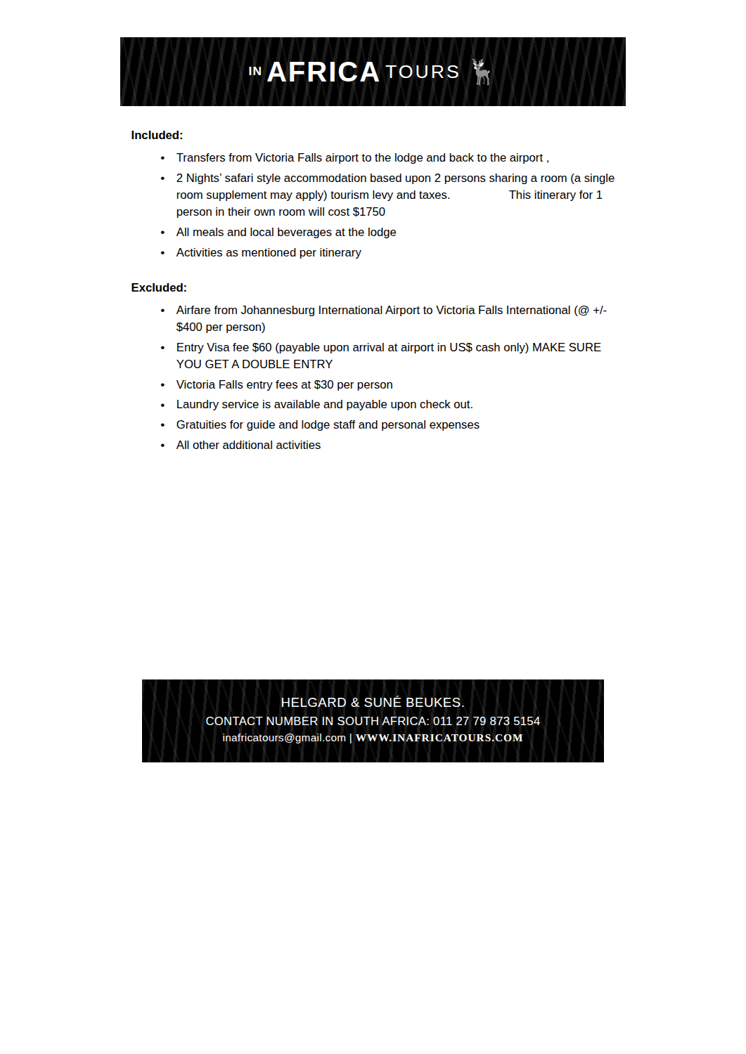IN AFRICA TOURS 🦌
Included:
Transfers from Victoria Falls airport to the lodge and back to the airport ,
2 Nights’ safari style accommodation based upon 2 persons sharing a room (a single room supplement may apply) tourism levy and taxes. This itinerary for 1 person in their own room will cost $1750
All meals and local beverages at the lodge
Activities as mentioned per itinerary
Excluded:
Airfare from Johannesburg International Airport to Victoria Falls International (@ +/- $400 per person)
Entry Visa fee $60 (payable upon arrival at airport in US$ cash only) MAKE SURE YOU GET A DOUBLE ENTRY
Victoria Falls entry fees at $30 per person
Laundry service is available and payable upon check out.
Gratuities for guide and lodge staff and personal expenses
All other additional activities
HELGARD & SUNÉ BEUKES.
CONTACT NUMBER IN SOUTH AFRICA: 011 27 79 873 5154
inafricatours@gmail.com | www.inafricatours.com